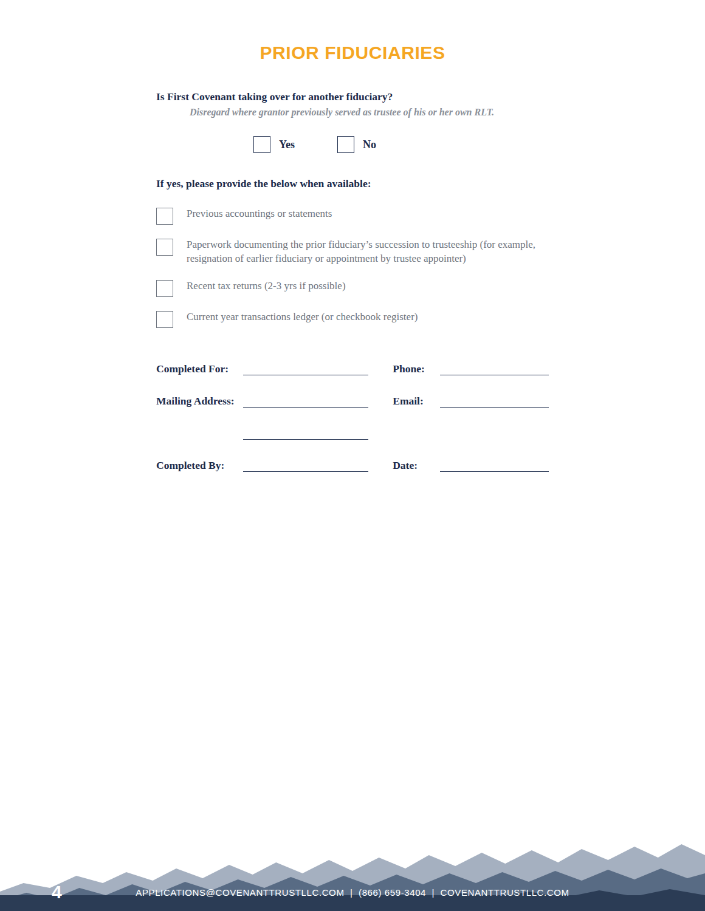Prior Fiduciaries
Is First Covenant taking over for another fiduciary?
Disregard where grantor previously served as trustee of his or her own RLT.
Yes No
If yes, please provide the below when available:
Previous accountings or statements
Paperwork documenting the prior fiduciary’s succession to trusteeship (for example, resignation of earlier fiduciary or appointment by trustee appointer)
Recent tax returns (2-3 yrs if possible)
Current year transactions ledger (or checkbook register)
| Completed For: | | Phone: | |
| Mailing Address: | | Email: | |
| Completed By: | | Date: | |
4
APPLICATIONS@COVENANTTRUSTLLC.COM | (866) 659-3404 | COVENANTTRUSTLLC.COM